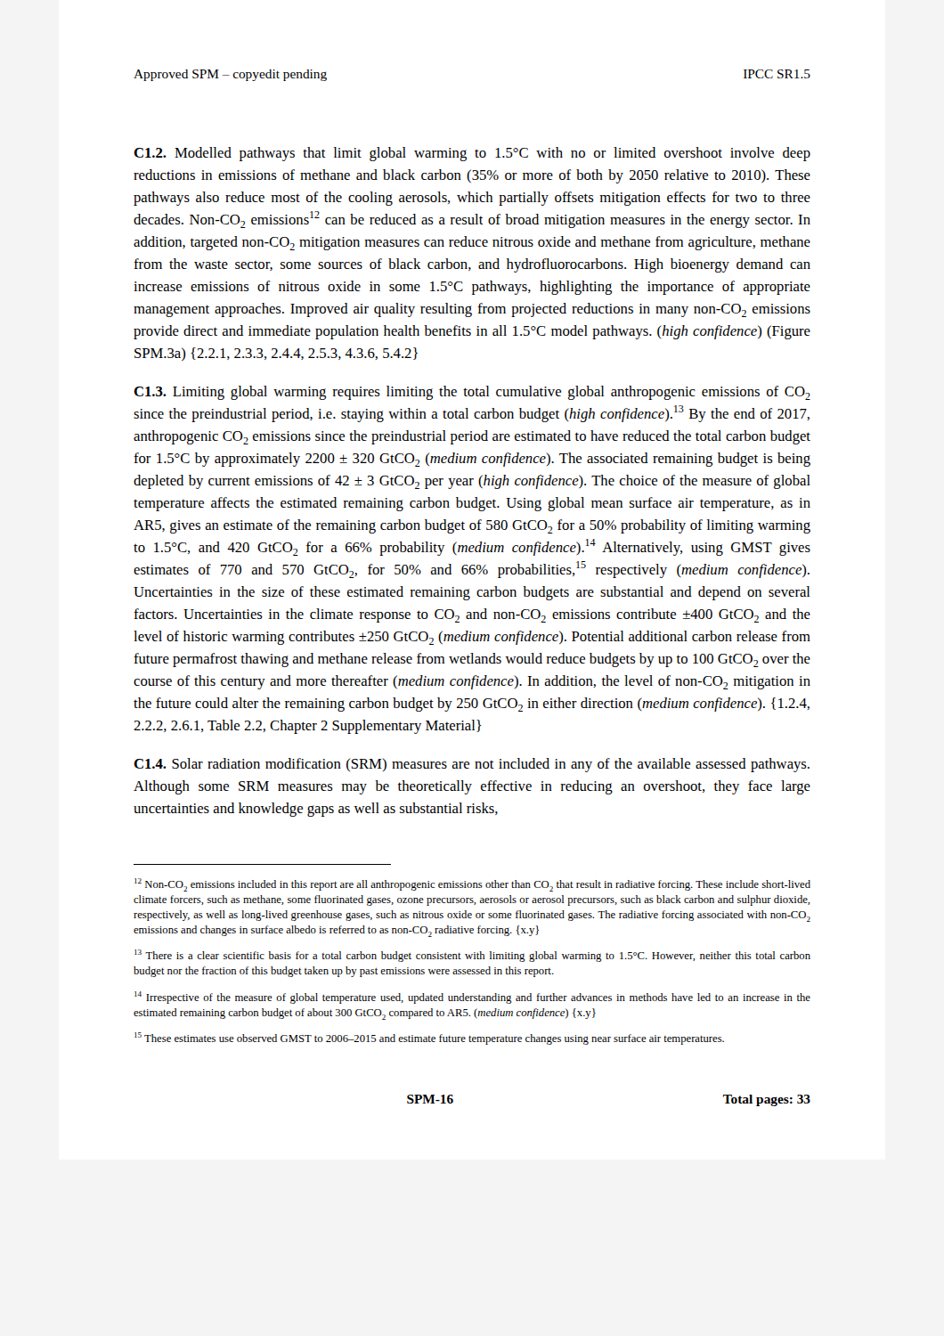Approved SPM – copyedit pending
IPCC SR1.5
C1.2. Modelled pathways that limit global warming to 1.5°C with no or limited overshoot involve deep reductions in emissions of methane and black carbon (35% or more of both by 2050 relative to 2010). These pathways also reduce most of the cooling aerosols, which partially offsets mitigation effects for two to three decades. Non-CO2 emissions12 can be reduced as a result of broad mitigation measures in the energy sector. In addition, targeted non-CO2 mitigation measures can reduce nitrous oxide and methane from agriculture, methane from the waste sector, some sources of black carbon, and hydrofluorocarbons. High bioenergy demand can increase emissions of nitrous oxide in some 1.5°C pathways, highlighting the importance of appropriate management approaches. Improved air quality resulting from projected reductions in many non-CO2 emissions provide direct and immediate population health benefits in all 1.5°C model pathways. (high confidence) (Figure SPM.3a) {2.2.1, 2.3.3, 2.4.4, 2.5.3, 4.3.6, 5.4.2}
C1.3. Limiting global warming requires limiting the total cumulative global anthropogenic emissions of CO2 since the preindustrial period, i.e. staying within a total carbon budget (high confidence).13 By the end of 2017, anthropogenic CO2 emissions since the preindustrial period are estimated to have reduced the total carbon budget for 1.5°C by approximately 2200 ± 320 GtCO2 (medium confidence). The associated remaining budget is being depleted by current emissions of 42 ± 3 GtCO2 per year (high confidence). The choice of the measure of global temperature affects the estimated remaining carbon budget. Using global mean surface air temperature, as in AR5, gives an estimate of the remaining carbon budget of 580 GtCO2 for a 50% probability of limiting warming to 1.5°C, and 420 GtCO2 for a 66% probability (medium confidence).14 Alternatively, using GMST gives estimates of 770 and 570 GtCO2, for 50% and 66% probabilities,15 respectively (medium confidence). Uncertainties in the size of these estimated remaining carbon budgets are substantial and depend on several factors. Uncertainties in the climate response to CO2 and non-CO2 emissions contribute ±400 GtCO2 and the level of historic warming contributes ±250 GtCO2 (medium confidence). Potential additional carbon release from future permafrost thawing and methane release from wetlands would reduce budgets by up to 100 GtCO2 over the course of this century and more thereafter (medium confidence). In addition, the level of non-CO2 mitigation in the future could alter the remaining carbon budget by 250 GtCO2 in either direction (medium confidence). {1.2.4, 2.2.2, 2.6.1, Table 2.2, Chapter 2 Supplementary Material}
C1.4. Solar radiation modification (SRM) measures are not included in any of the available assessed pathways. Although some SRM measures may be theoretically effective in reducing an overshoot, they face large uncertainties and knowledge gaps as well as substantial risks,
12 Non-CO2 emissions included in this report are all anthropogenic emissions other than CO2 that result in radiative forcing. These include short-lived climate forcers, such as methane, some fluorinated gases, ozone precursors, aerosols or aerosol precursors, such as black carbon and sulphur dioxide, respectively, as well as long-lived greenhouse gases, such as nitrous oxide or some fluorinated gases. The radiative forcing associated with non-CO2 emissions and changes in surface albedo is referred to as non-CO2 radiative forcing. {x.y}
13 There is a clear scientific basis for a total carbon budget consistent with limiting global warming to 1.5°C. However, neither this total carbon budget nor the fraction of this budget taken up by past emissions were assessed in this report.
14 Irrespective of the measure of global temperature used, updated understanding and further advances in methods have led to an increase in the estimated remaining carbon budget of about 300 GtCO2 compared to AR5. (medium confidence) {x.y}
15 These estimates use observed GMST to 2006–2015 and estimate future temperature changes using near surface air temperatures.
SPM-16
Total pages: 33